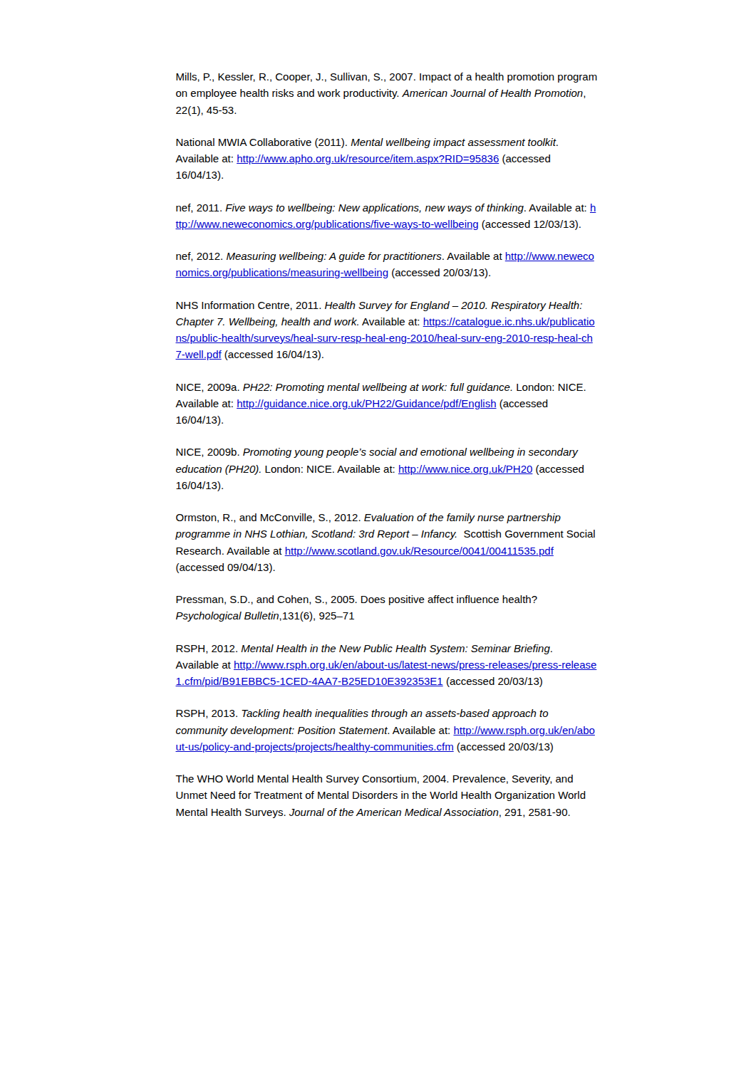Mills, P., Kessler, R., Cooper, J., Sullivan, S., 2007. Impact of a health promotion program on employee health risks and work productivity. American Journal of Health Promotion, 22(1), 45-53.
National MWIA Collaborative (2011). Mental wellbeing impact assessment toolkit. Available at: http://www.apho.org.uk/resource/item.aspx?RID=95836 (accessed 16/04/13).
nef, 2011. Five ways to wellbeing: New applications, new ways of thinking. Available at: http://www.neweconomics.org/publications/five-ways-to-wellbeing (accessed 12/03/13).
nef, 2012. Measuring wellbeing: A guide for practitioners. Available at http://www.neweconomics.org/publications/measuring-wellbeing (accessed 20/03/13).
NHS Information Centre, 2011. Health Survey for England – 2010. Respiratory Health: Chapter 7. Wellbeing, health and work. Available at: https://catalogue.ic.nhs.uk/publications/public-health/surveys/heal-surv-resp-heal-eng-2010/heal-surv-eng-2010-resp-heal-ch7-well.pdf (accessed 16/04/13).
NICE, 2009a. PH22: Promoting mental wellbeing at work: full guidance. London: NICE. Available at: http://guidance.nice.org.uk/PH22/Guidance/pdf/English (accessed 16/04/13).
NICE, 2009b. Promoting young people’s social and emotional wellbeing in secondary education (PH20). London: NICE. Available at: http://www.nice.org.uk/PH20 (accessed 16/04/13).
Ormston, R., and McConville, S., 2012. Evaluation of the family nurse partnership programme in NHS Lothian, Scotland: 3rd Report – Infancy. Scottish Government Social Research. Available at http://www.scotland.gov.uk/Resource/0041/00411535.pdf (accessed 09/04/13).
Pressman, S.D., and Cohen, S., 2005. Does positive affect influence health? Psychological Bulletin,131(6), 925–71
RSPH, 2012. Mental Health in the New Public Health System: Seminar Briefing. Available at http://www.rsph.org.uk/en/about-us/latest-news/press-releases/press-release1.cfm/pid/B91EBBC5-1CED-4AA7-B25ED10E392353E1 (accessed 20/03/13)
RSPH, 2013. Tackling health inequalities through an assets-based approach to community development: Position Statement. Available at: http://www.rsph.org.uk/en/about-us/policy-and-projects/projects/healthy-communities.cfm (accessed 20/03/13)
The WHO World Mental Health Survey Consortium, 2004. Prevalence, Severity, and Unmet Need for Treatment of Mental Disorders in the World Health Organization World Mental Health Surveys. Journal of the American Medical Association, 291, 2581-90.